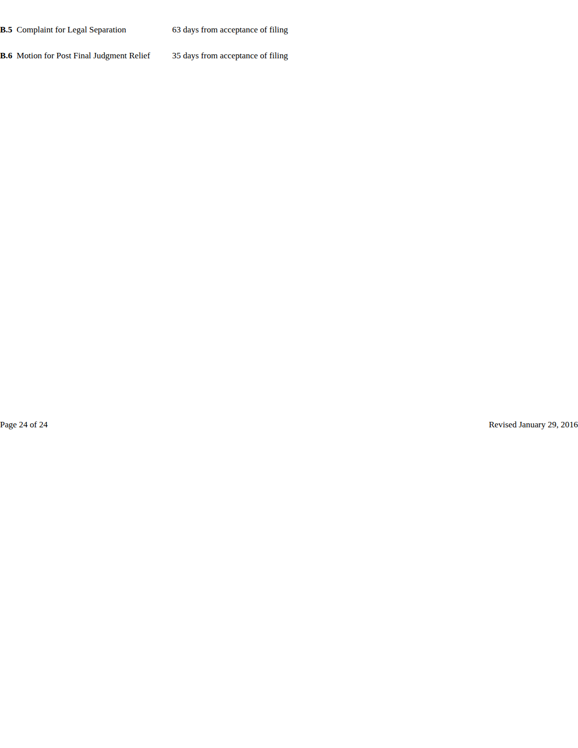B.5 Complaint for Legal Separation
63 days from acceptance of filing
B.6 Motion for Post Final Judgment Relief
35 days from acceptance of filing
Page 24 of 24 Revised January 29, 2016